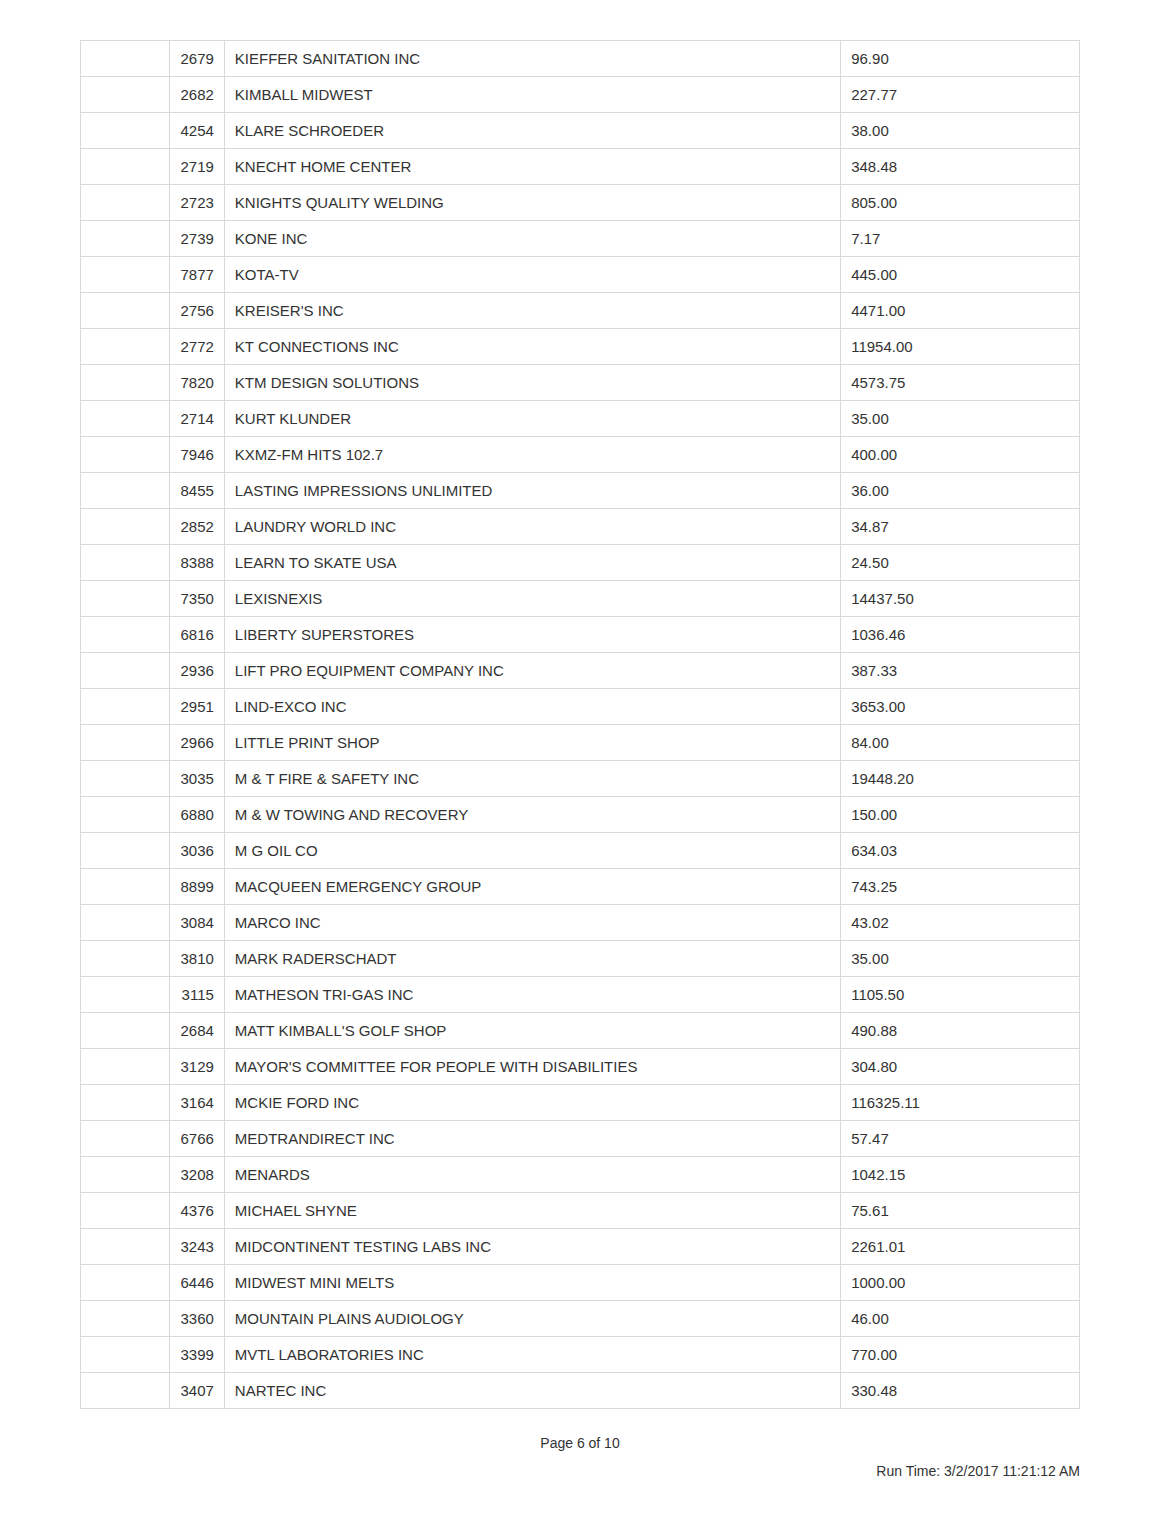| | 2679 | KIEFFER SANITATION INC | 96.90 |
| | 2682 | KIMBALL MIDWEST | 227.77 |
| | 4254 | KLARE SCHROEDER | 38.00 |
| | 2719 | KNECHT HOME CENTER | 348.48 |
| | 2723 | KNIGHTS QUALITY WELDING | 805.00 |
| | 2739 | KONE INC | 7.17 |
| | 7877 | KOTA-TV | 445.00 |
| | 2756 | KREISER'S INC | 4471.00 |
| | 2772 | KT CONNECTIONS INC | 11954.00 |
| | 7820 | KTM DESIGN SOLUTIONS | 4573.75 |
| | 2714 | KURT KLUNDER | 35.00 |
| | 7946 | KXMZ-FM HITS 102.7 | 400.00 |
| | 8455 | LASTING IMPRESSIONS UNLIMITED | 36.00 |
| | 2852 | LAUNDRY WORLD INC | 34.87 |
| | 8388 | LEARN TO SKATE USA | 24.50 |
| | 7350 | LEXISNEXIS | 14437.50 |
| | 6816 | LIBERTY SUPERSTORES | 1036.46 |
| | 2936 | LIFT PRO EQUIPMENT COMPANY INC | 387.33 |
| | 2951 | LIND-EXCO INC | 3653.00 |
| | 2966 | LITTLE PRINT SHOP | 84.00 |
| | 3035 | M & T FIRE & SAFETY INC | 19448.20 |
| | 6880 | M & W TOWING AND RECOVERY | 150.00 |
| | 3036 | M G OIL CO | 634.03 |
| | 8899 | MACQUEEN EMERGENCY GROUP | 743.25 |
| | 3084 | MARCO INC | 43.02 |
| | 3810 | MARK RADERSCHADT | 35.00 |
| | 3115 | MATHESON TRI-GAS INC | 1105.50 |
| | 2684 | MATT KIMBALL'S GOLF SHOP | 490.88 |
| | 3129 | MAYOR'S COMMITTEE FOR PEOPLE WITH DISABILITIES | 304.80 |
| | 3164 | MCKIE FORD INC | 116325.11 |
| | 6766 | MEDTRANDIRECT INC | 57.47 |
| | 3208 | MENARDS | 1042.15 |
| | 4376 | MICHAEL SHYNE | 75.61 |
| | 3243 | MIDCONTINENT TESTING LABS INC | 2261.01 |
| | 6446 | MIDWEST MINI MELTS | 1000.00 |
| | 3360 | MOUNTAIN PLAINS AUDIOLOGY | 46.00 |
| | 3399 | MVTL LABORATORIES INC | 770.00 |
| | 3407 | NARTEC INC | 330.48 |
Page 6 of 10
Run Time: 3/2/2017 11:21:12 AM